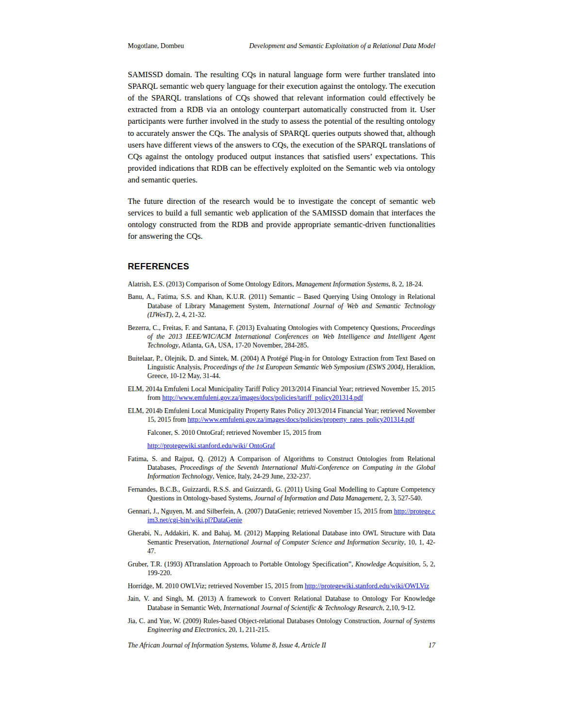Mogotlane, Dombeu Development and Semantic Exploitation of a Relational Data Model
SAMISSD domain. The resulting CQs in natural language form were further translated into SPARQL semantic web query language for their execution against the ontology. The execution of the SPARQL translations of CQs showed that relevant information could effectively be extracted from a RDB via an ontology counterpart automatically constructed from it. User participants were further involved in the study to assess the potential of the resulting ontology to accurately answer the CQs. The analysis of SPARQL queries outputs showed that, although users have different views of the answers to CQs, the execution of the SPARQL translations of CQs against the ontology produced output instances that satisfied users’ expectations. This provided indications that RDB can be effectively exploited on the Semantic web via ontology and semantic queries.
The future direction of the research would be to investigate the concept of semantic web services to build a full semantic web application of the SAMISSD domain that interfaces the ontology constructed from the RDB and provide appropriate semantic-driven functionalities for answering the CQs.
REFERENCES
Alatrish, E.S. (2013) Comparison of Some Ontology Editors, Management Information Systems, 8, 2, 18-24.
Banu, A., Fatima, S.S. and Khan, K.U.R. (2011) Semantic – Based Querying Using Ontology in Relational Database of Library Management System, International Journal of Web and Semantic Technology (IJWesT), 2, 4, 21-32.
Bezerra, C., Freitas, F. and Santana, F. (2013) Evaluating Ontologies with Competency Questions, Proceedings of the 2013 IEEE/WIC/ACM International Conferences on Web Intelligence and Intelligent Agent Technology, Atlanta, GA, USA, 17-20 November, 284-285.
Buitelaar, P., Olejnik, D. and Sintek, M. (2004) A Protégé Plug-in for Ontology Extraction from Text Based on Linguistic Analysis, Proceedings of the 1st European Semantic Web Symposium (ESWS 2004), Heraklion, Greece, 10-12 May, 31-44.
ELM, 2014a Emfuleni Local Municipality Tariff Policy 2013/2014 Financial Year; retrieved November 15, 2015 from http://www.emfuleni.gov.za/images/docs/policies/tariff_policy201314.pdf
ELM, 2014b Emfuleni Local Municipality Property Rates Policy 2013/2014 Financial Year; retrieved November 15, 2015 from http://www.emfuleni.gov.za/images/docs/policies/property_rates_policy201314.pdf
Falconer, S. 2010 OntoGraf; retrieved November 15, 2015 from
http://protegewiki.stanford.edu/wiki/ OntoGraf
Fatima, S. and Rajput, Q. (2012) A Comparison of Algorithms to Construct Ontologies from Relational Databases, Proceedings of the Seventh International Multi-Conference on Computing in the Global Information Technology, Venice, Italy, 24-29 June, 232-237.
Fernandes, B.C.B., Guizzardi, R.S.S. and Guizzardi, G. (2011) Using Goal Modelling to Capture Competency Questions in Ontology-based Systems, Journal of Information and Data Management, 2, 3, 527-540.
Gennari, J., Nguyen, M. and Silberfein, A. (2007) DataGenie; retrieved November 15, 2015 from http://protege.cim3.net/cgi-bin/wiki.pl?DataGenie
Gherabi, N., Addakiri, K. and Bahaj, M. (2012) Mapping Relational Database into OWL Structure with Data Semantic Preservation, International Journal of Computer Science and Information Security, 10, 1, 42-47.
Gruber, T.R. (1993) ATtranslation Approach to Portable Ontology Specification”, Knowledge Acquisition, 5, 2, 199-220.
Horridge, M. 2010 OWLViz; retrieved November 15, 2015 from http://protegewiki.stanford.edu/wiki/OWLViz
Jain, V. and Singh, M. (2013) A framework to Convert Relational Database to Ontology For Knowledge Database in Semantic Web, International Journal of Scientific & Technology Research, 2,10, 9-12.
Jia, C. and Yue, W. (2009) Rules-based Object-relational Databases Ontology Construction, Journal of Systems Engineering and Electronics, 20, 1, 211-215.
The African Journal of Information Systems, Volume 8, Issue 4, Article II 17